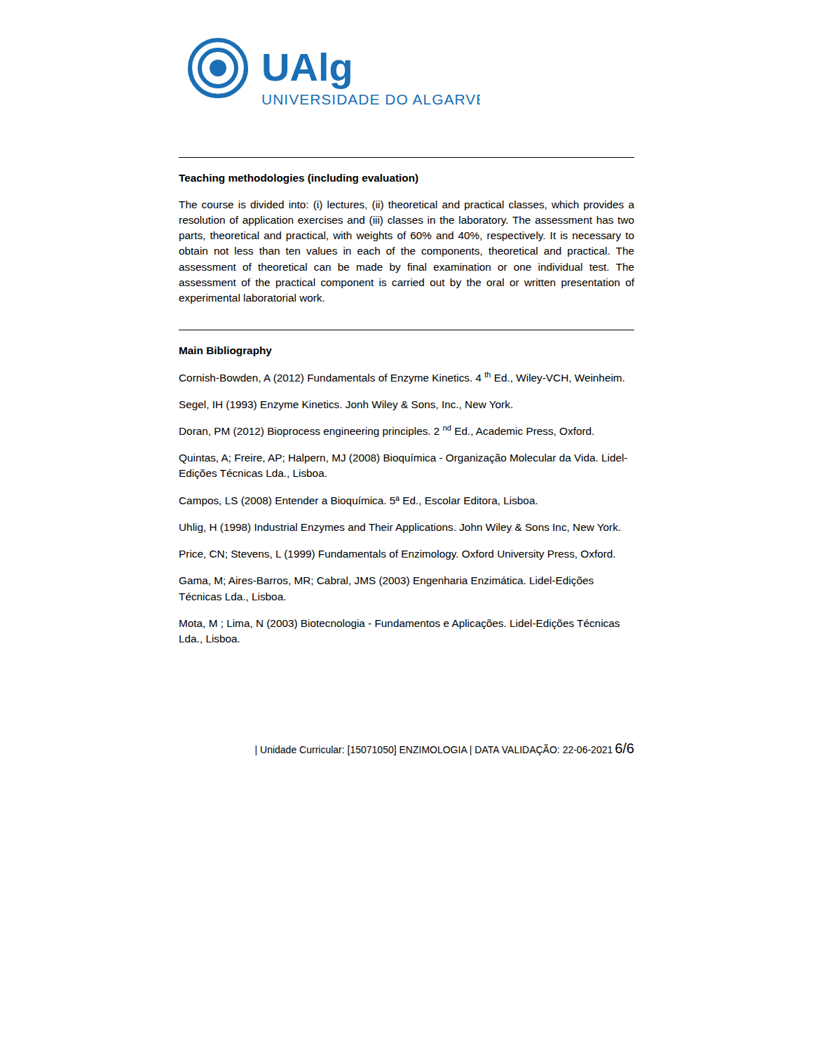Teaching methodologies (including evaluation)
The course is divided into: (i) lectures, (ii) theoretical and practical classes, which provides a resolution of application exercises and (iii) classes in the laboratory. The assessment has two parts, theoretical and practical, with weights of 60% and 40%, respectively. It is necessary to obtain not less than ten values in each of the components, theoretical and practical. The assessment of theoretical can be made by final examination or one individual test. The assessment of the practical component is carried out by the oral or written presentation of experimental laboratorial work.
Main Bibliography
Cornish-Bowden, A (2012) Fundamentals of Enzyme Kinetics. 4 th Ed., Wiley-VCH, Weinheim.
Segel, IH (1993) Enzyme Kinetics. Jonh Wiley & Sons, Inc., New York.
Doran, PM (2012) Bioprocess engineering principles. 2 nd Ed., Academic Press, Oxford.
Quintas, A; Freire, AP; Halpern, MJ (2008) Bioquímica - Organização Molecular da Vida. Lidel-Edições Técnicas Lda., Lisboa.
Campos, LS (2008) Entender a Bioquímica. 5ª Ed., Escolar Editora, Lisboa.
Uhlig, H (1998) Industrial Enzymes and Their Applications. John Wiley & Sons Inc, New York.
Price, CN; Stevens, L (1999) Fundamentals of Enzimology. Oxford University Press, Oxford.
Gama, M; Aires-Barros, MR; Cabral, JMS (2003) Engenharia Enzimática. Lidel-Edições Técnicas Lda., Lisboa.
Mota, M ; Lima, N (2003) Biotecnologia - Fundamentos e Aplicações. Lidel-Edições Técnicas Lda., Lisboa.
| Unidade Curricular: [15071050] ENZIMOLOGIA | DATA VALIDAÇÃO: 22-06-2021
6/6